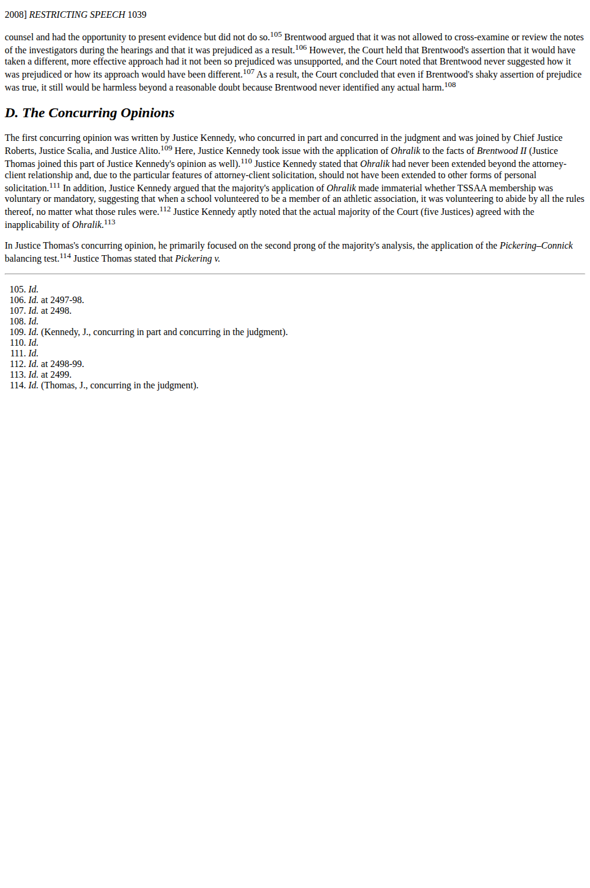2008] RESTRICTING SPEECH 1039
counsel and had the opportunity to present evidence but did not do so.105 Brentwood argued that it was not allowed to cross-examine or review the notes of the investigators during the hearings and that it was prejudiced as a result.106 However, the Court held that Brentwood's assertion that it would have taken a different, more effective approach had it not been so prejudiced was unsupported, and the Court noted that Brentwood never suggested how it was prejudiced or how its approach would have been different.107 As a result, the Court concluded that even if Brentwood's shaky assertion of prejudice was true, it still would be harmless beyond a reasonable doubt because Brentwood never identified any actual harm.108
D. The Concurring Opinions
The first concurring opinion was written by Justice Kennedy, who concurred in part and concurred in the judgment and was joined by Chief Justice Roberts, Justice Scalia, and Justice Alito.109 Here, Justice Kennedy took issue with the application of Ohralik to the facts of Brentwood II (Justice Thomas joined this part of Justice Kennedy's opinion as well).110 Justice Kennedy stated that Ohralik had never been extended beyond the attorney-client relationship and, due to the particular features of attorney-client solicitation, should not have been extended to other forms of personal solicitation.111 In addition, Justice Kennedy argued that the majority's application of Ohralik made immaterial whether TSSAA membership was voluntary or mandatory, suggesting that when a school volunteered to be a member of an athletic association, it was volunteering to abide by all the rules thereof, no matter what those rules were.112 Justice Kennedy aptly noted that the actual majority of the Court (five Justices) agreed with the inapplicability of Ohralik.113
In Justice Thomas's concurring opinion, he primarily focused on the second prong of the majority's analysis, the application of the Pickering–Connick balancing test.114 Justice Thomas stated that Pickering v.
Id.
Id. at 2497-98.
Id. at 2498.
Id.
Id. (Kennedy, J., concurring in part and concurring in the judgment).
Id.
Id.
Id. at 2498-99.
Id. at 2499.
Id. (Thomas, J., concurring in the judgment).